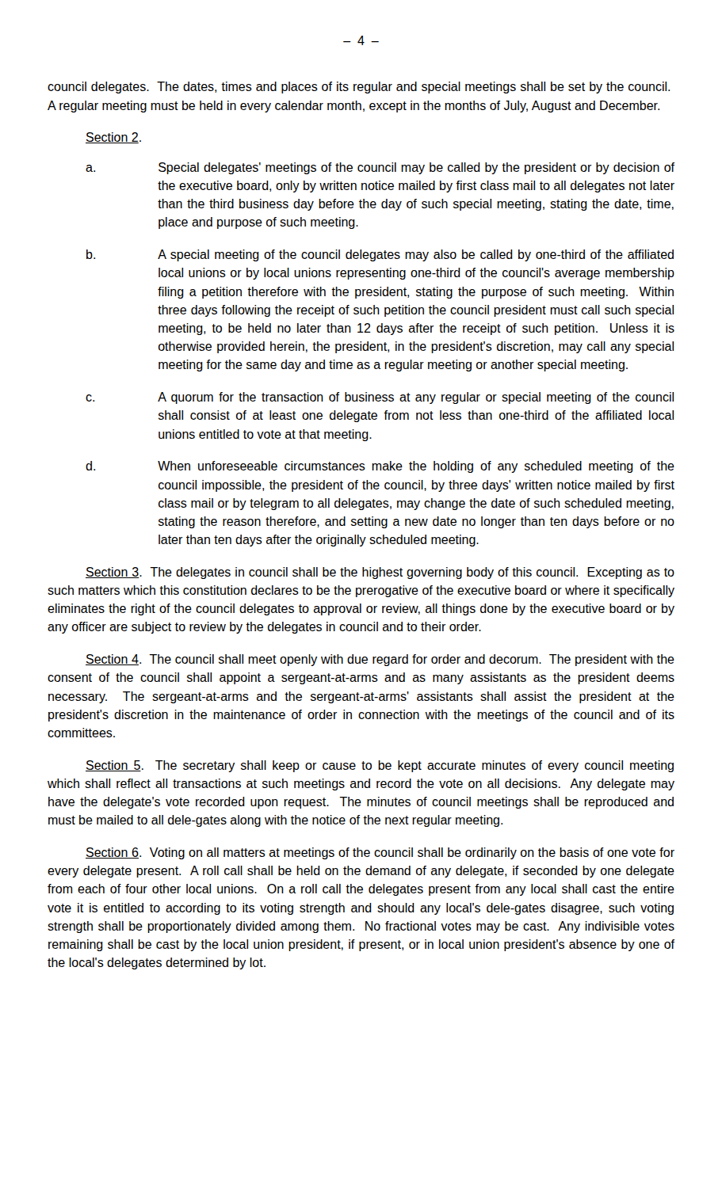– 4 –
council delegates. The dates, times and places of its regular and special meetings shall be set by the council. A regular meeting must be held in every calendar month, except in the months of July, August and December.
Section 2.
| a. | Special delegates' meetings of the council may be called by the president or by decision of the executive board, only by written notice mailed by first class mail to all delegates not later than the third business day before the day of such special meeting, stating the date, time, place and purpose of such meeting. |
| b. | A special meeting of the council delegates may also be called by one-third of the affiliated local unions or by local unions representing one-third of the council's average membership filing a petition therefore with the president, stating the purpose of such meeting. Within three days following the receipt of such petition the council president must call such special meeting, to be held no later than 12 days after the receipt of such petition. Unless it is otherwise provided herein, the president, in the president's discretion, may call any special meeting for the same day and time as a regular meeting or another special meeting. |
| c. | A quorum for the transaction of business at any regular or special meeting of the council shall consist of at least one delegate from not less than one-third of the affiliated local unions entitled to vote at that meeting. |
| d. | When unforeseeable circumstances make the holding of any scheduled meeting of the council impossible, the president of the council, by three days' written notice mailed by first class mail or by telegram to all delegates, may change the date of such scheduled meeting, stating the reason therefore, and setting a new date no longer than ten days before or no later than ten days after the originally scheduled meeting. |
Section 3. The delegates in council shall be the highest governing body of this council. Excepting as to such matters which this constitution declares to be the prerogative of the executive board or where it specifically eliminates the right of the council delegates to approval or review, all things done by the executive board or by any officer are subject to review by the delegates in council and to their order.
Section 4. The council shall meet openly with due regard for order and decorum. The president with the consent of the council shall appoint a sergeant-at-arms and as many assistants as the president deems necessary. The sergeant-at-arms and the sergeant-at-arms' assistants shall assist the president at the president's discretion in the maintenance of order in connection with the meetings of the council and of its committees.
Section 5. The secretary shall keep or cause to be kept accurate minutes of every council meeting which shall reflect all transactions at such meetings and record the vote on all decisions. Any delegate may have the delegate's vote recorded upon request. The minutes of council meetings shall be reproduced and must be mailed to all dele-gates along with the notice of the next regular meeting.
Section 6. Voting on all matters at meetings of the council shall be ordinarily on the basis of one vote for every delegate present. A roll call shall be held on the demand of any delegate, if seconded by one delegate from each of four other local unions. On a roll call the delegates present from any local shall cast the entire vote it is entitled to according to its voting strength and should any local's dele-gates disagree, such voting strength shall be proportionately divided among them. No fractional votes may be cast. Any indivisible votes remaining shall be cast by the local union president, if present, or in local union president's absence by one of the local's delegates determined by lot.